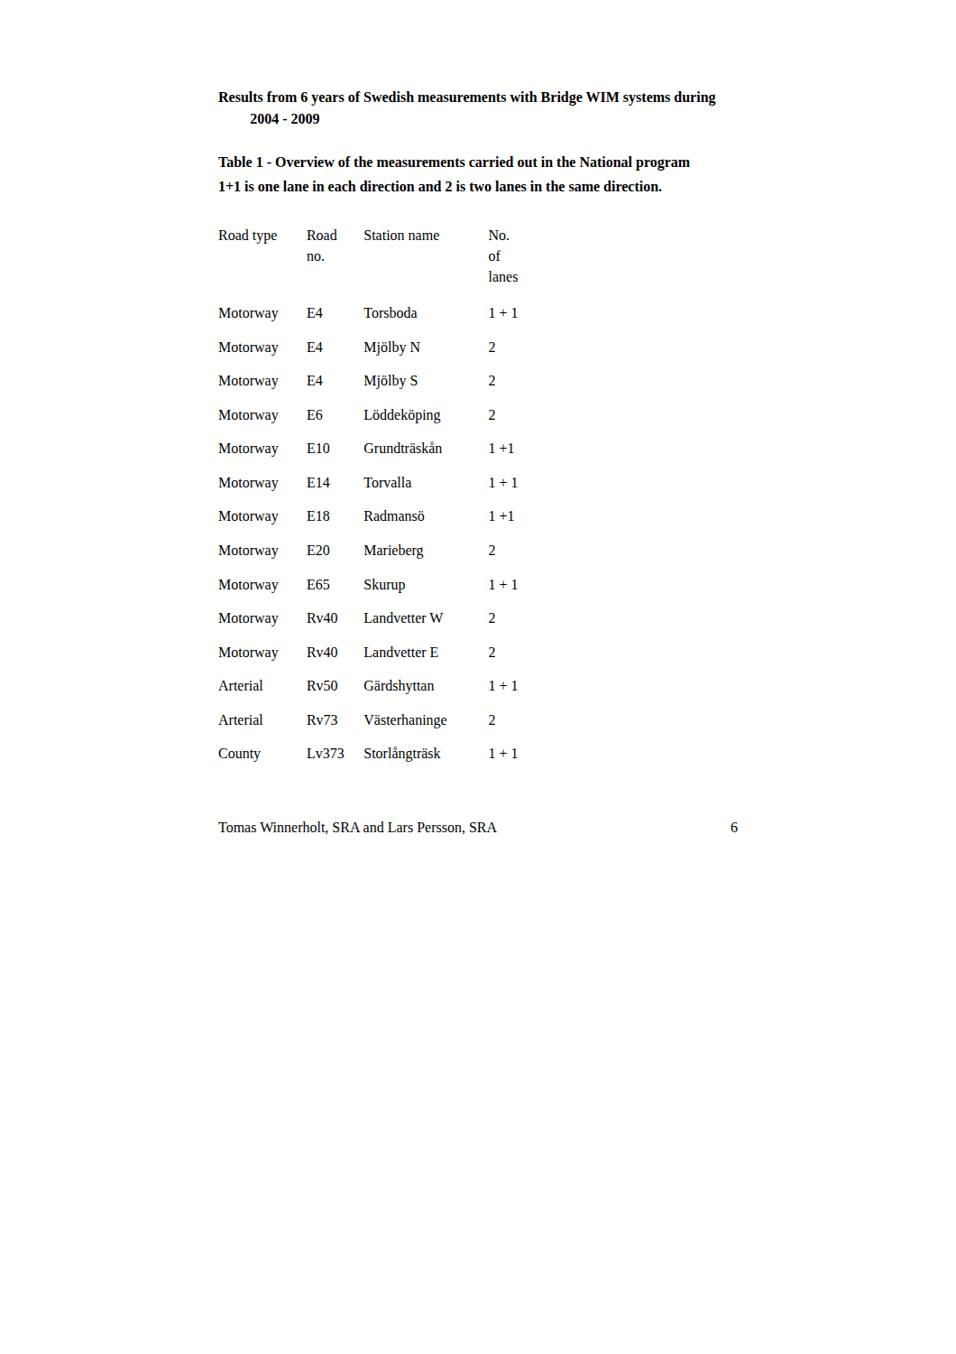Results from 6 years of Swedish measurements with Bridge WIM systems during 2004 - 2009
Table 1 - Overview of the measurements carried out in the National program
1+1 is one lane in each direction and 2 is two lanes in the same direction.
| Road type | Road no. | Station name | No. of lanes | |
| --- | --- | --- | --- | --- |
| Motorway | E4 | Torsboda | 1 + 1 | |
| Motorway | E4 | Mjölby N | 2 | |
| Motorway | E4 | Mjölby S | 2 | |
| Motorway | E6 | Löddeköping | 2 | |
| Motorway | E10 | Grundträskån | 1 +1 | |
| Motorway | E14 | Torvalla | 1 + 1 | |
| Motorway | E18 | Radmansö | 1 +1 | |
| Motorway | E20 | Marieberg | 2 | |
| Motorway | E65 | Skurup | 1 + 1 | |
| Motorway | Rv40 | Landvetter W | 2 | |
| Motorway | Rv40 | Landvetter E | 2 | |
| Arterial | Rv50 | Gärdshyttan | 1 + 1 | |
| Arterial | Rv73 | Västerhaninge | 2 | |
| County | Lv373 | Storlångträsk | 1 + 1 | |
Tomas Winnerholt, SRA and Lars Persson, SRA 6